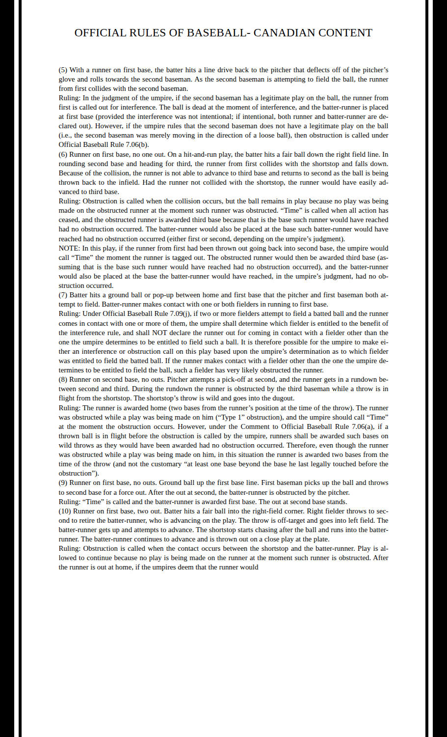OFFICIAL RULES OF BASEBALL- CANADIAN CONTENT
(5) With a runner on first base, the batter hits a line drive back to the pitcher that deflects off of the pitcher’s glove and rolls towards the second baseman. As the second baseman is attempting to field the ball, the runner from first collides with the second baseman.
Ruling: In the judgment of the umpire, if the second baseman has a legitimate play on the ball, the runner from first is called out for interference. The ball is dead at the moment of interference, and the batter-runner is placed at first base (provided the interference was not intentional; if intentional, both runner and batter-runner are declared out). However, if the umpire rules that the second baseman does not have a legitimate play on the ball (i.e., the second baseman was merely moving in the direction of a loose ball), then obstruction is called under Official Baseball Rule 7.06(b).
(6) Runner on first base, no one out. On a hit-and-run play, the batter hits a fair ball down the right field line. In rounding second base and heading for third, the runner from first collides with the shortstop and falls down. Because of the collision, the runner is not able to advance to third base and returns to second as the ball is being thrown back to the infield. Had the runner not collided with the shortstop, the runner would have easily advanced to third base.
Ruling: Obstruction is called when the collision occurs, but the ball remains in play because no play was being made on the obstructed runner at the moment such runner was obstructed. “Time” is called when all action has ceased, and the obstructed runner is awarded third base because that is the base such runner would have reached had no obstruction occurred. The batter-runner would also be placed at the base such batter-runner would have reached had no obstruction occurred (either first or second, depending on the umpire’s judgment).
NOTE: In this play, if the runner from first had been thrown out going back into second base, the umpire would call “Time” the moment the runner is tagged out. The obstructed runner would then be awarded third base (assuming that is the base such runner would have reached had no obstruction occurred), and the batter-runner would also be placed at the base the batter-runner would have reached, in the umpire’s judgment, had no obstruction occurred.
(7) Batter hits a ground ball or pop-up between home and first base that the pitcher and first baseman both attempt to field. Batter-runner makes contact with one or both fielders in running to first base.
Ruling: Under Official Baseball Rule 7.09(j), if two or more fielders attempt to field a batted ball and the runner comes in contact with one or more of them, the umpire shall determine which fielder is entitled to the benefit of the interference rule, and shall NOT declare the runner out for coming in contact with a fielder other than the one the umpire determines to be entitled to field such a ball. It is therefore possible for the umpire to make either an interference or obstruction call on this play based upon the umpire’s determination as to which fielder was entitled to field the batted ball. If the runner makes contact with a fielder other than the one the umpire determines to be entitled to field the ball, such a fielder has very likely obstructed the runner.
(8) Runner on second base, no outs. Pitcher attempts a pick-off at second, and the runner gets in a rundown between second and third. During the rundown the runner is obstructed by the third baseman while a throw is in flight from the shortstop. The shortstop’s throw is wild and goes into the dugout.
Ruling: The runner is awarded home (two bases from the runner’s position at the time of the throw). The runner was obstructed while a play was being made on him (“Type 1” obstruction), and the umpire should call “Time” at the moment the obstruction occurs. However, under the Comment to Official Baseball Rule 7.06(a), if a thrown ball is in flight before the obstruction is called by the umpire, runners shall be awarded such bases on wild throws as they would have been awarded had no obstruction occurred. Therefore, even though the runner was obstructed while a play was being made on him, in this situation the runner is awarded two bases from the time of the throw (and not the customary “at least one base beyond the base he last legally touched before the obstruction”).
(9) Runner on first base, no outs. Ground ball up the first base line. First baseman picks up the ball and throws to second base for a force out. After the out at second, the batter-runner is obstructed by the pitcher.
Ruling: “Time” is called and the batter-runner is awarded first base. The out at second base stands.
(10) Runner on first base, two out. Batter hits a fair ball into the right-field corner. Right fielder throws to second to retire the batter-runner, who is advancing on the play. The throw is off-target and goes into left field. The batter-runner gets up and attempts to advance. The shortstop starts chasing after the ball and runs into the batter-runner. The batter-runner continues to advance and is thrown out on a close play at the plate.
Ruling: Obstruction is called when the contact occurs between the shortstop and the batter-runner. Play is allowed to continue because no play is being made on the runner at the moment such runner is obstructed. After the runner is out at home, if the umpires deem that the runner would